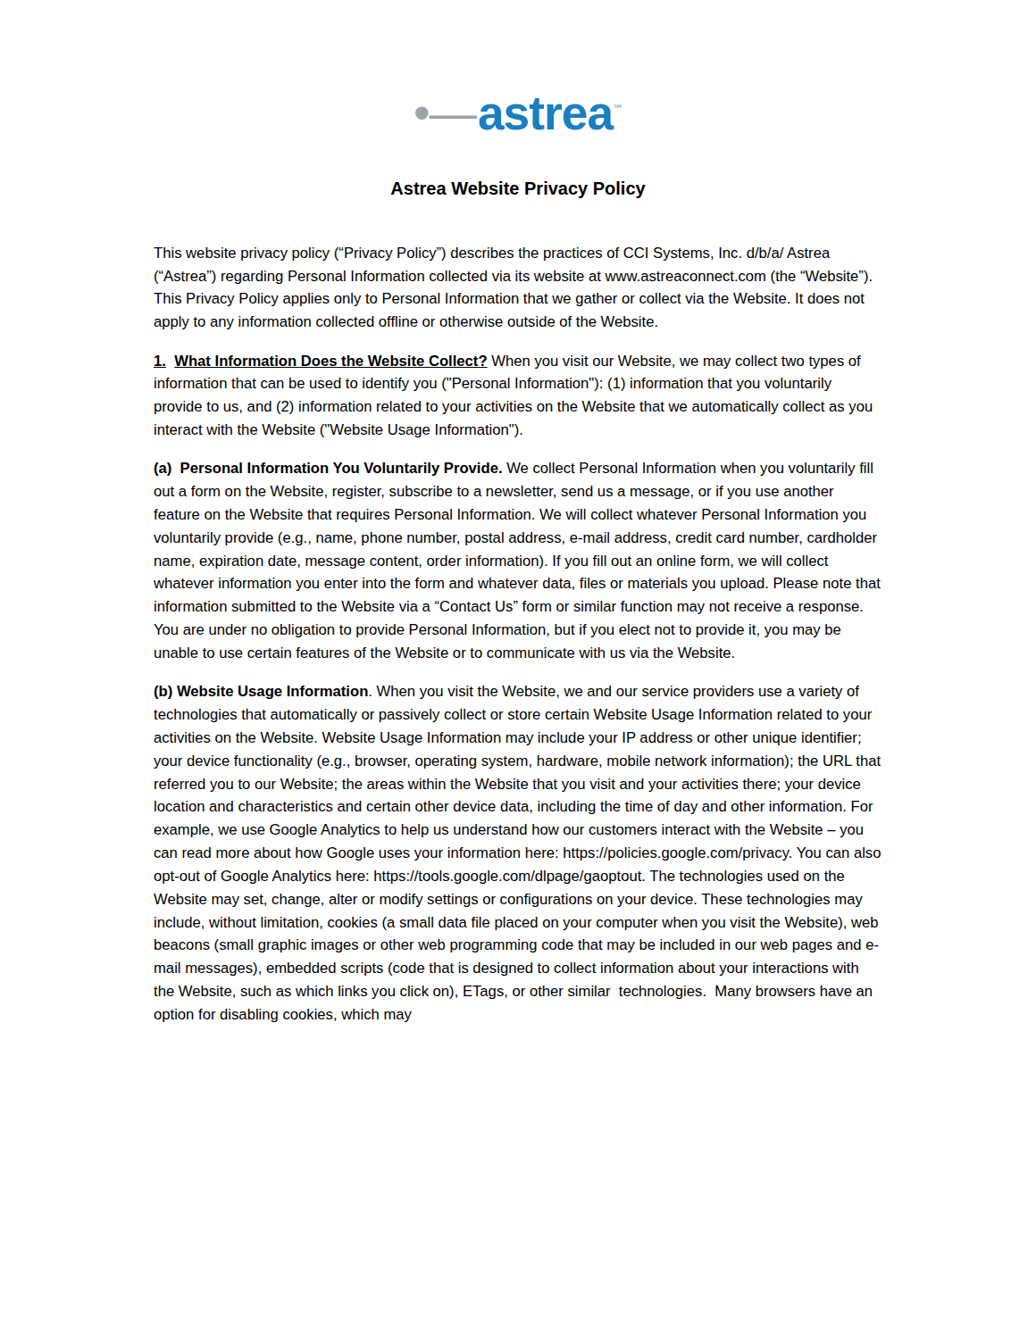•—astrea℠
Astrea Website Privacy Policy
This website privacy policy (“Privacy Policy”) describes the practices of CCI Systems, Inc. d/b/a/ Astrea (“Astrea”) regarding Personal Information collected via its website at www.astreaconnect.com (the “Website”). This Privacy Policy applies only to Personal Information that we gather or collect via the Website. It does not apply to any information collected offline or otherwise outside of the Website.
1. What Information Does the Website Collect? When you visit our Website, we may collect two types of information that can be used to identify you ("Personal Information"): (1) information that you voluntarily provide to us, and (2) information related to your activities on the Website that we automatically collect as you interact with the Website ("Website Usage Information").
(a) Personal Information You Voluntarily Provide. We collect Personal Information when you voluntarily fill out a form on the Website, register, subscribe to a newsletter, send us a message, or if you use another feature on the Website that requires Personal Information. We will collect whatever Personal Information you voluntarily provide (e.g., name, phone number, postal address, e-mail address, credit card number, cardholder name, expiration date, message content, order information). If you fill out an online form, we will collect whatever information you enter into the form and whatever data, files or materials you upload. Please note that information submitted to the Website via a “Contact Us” form or similar function may not receive a response. You are under no obligation to provide Personal Information, but if you elect not to provide it, you may be unable to use certain features of the Website or to communicate with us via the Website.
(b) Website Usage Information. When you visit the Website, we and our service providers use a variety of technologies that automatically or passively collect or store certain Website Usage Information related to your activities on the Website. Website Usage Information may include your IP address or other unique identifier; your device functionality (e.g., browser, operating system, hardware, mobile network information); the URL that referred you to our Website; the areas within the Website that you visit and your activities there; your device location and characteristics and certain other device data, including the time of day and other information. For example, we use Google Analytics to help us understand how our customers interact with the Website – you can read more about how Google uses your information here: https://policies.google.com/privacy. You can also opt-out of Google Analytics here: https://tools.google.com/dlpage/gaoptout. The technologies used on the Website may set, change, alter or modify settings or configurations on your device. These technologies may include, without limitation, cookies (a small data file placed on your computer when you visit the Website), web beacons (small graphic images or other web programming code that may be included in our web pages and e-mail messages), embedded scripts (code that is designed to collect information about your interactions with the Website, such as which links you click on), ETags, or other similar technologies. Many browsers have an option for disabling cookies, which may